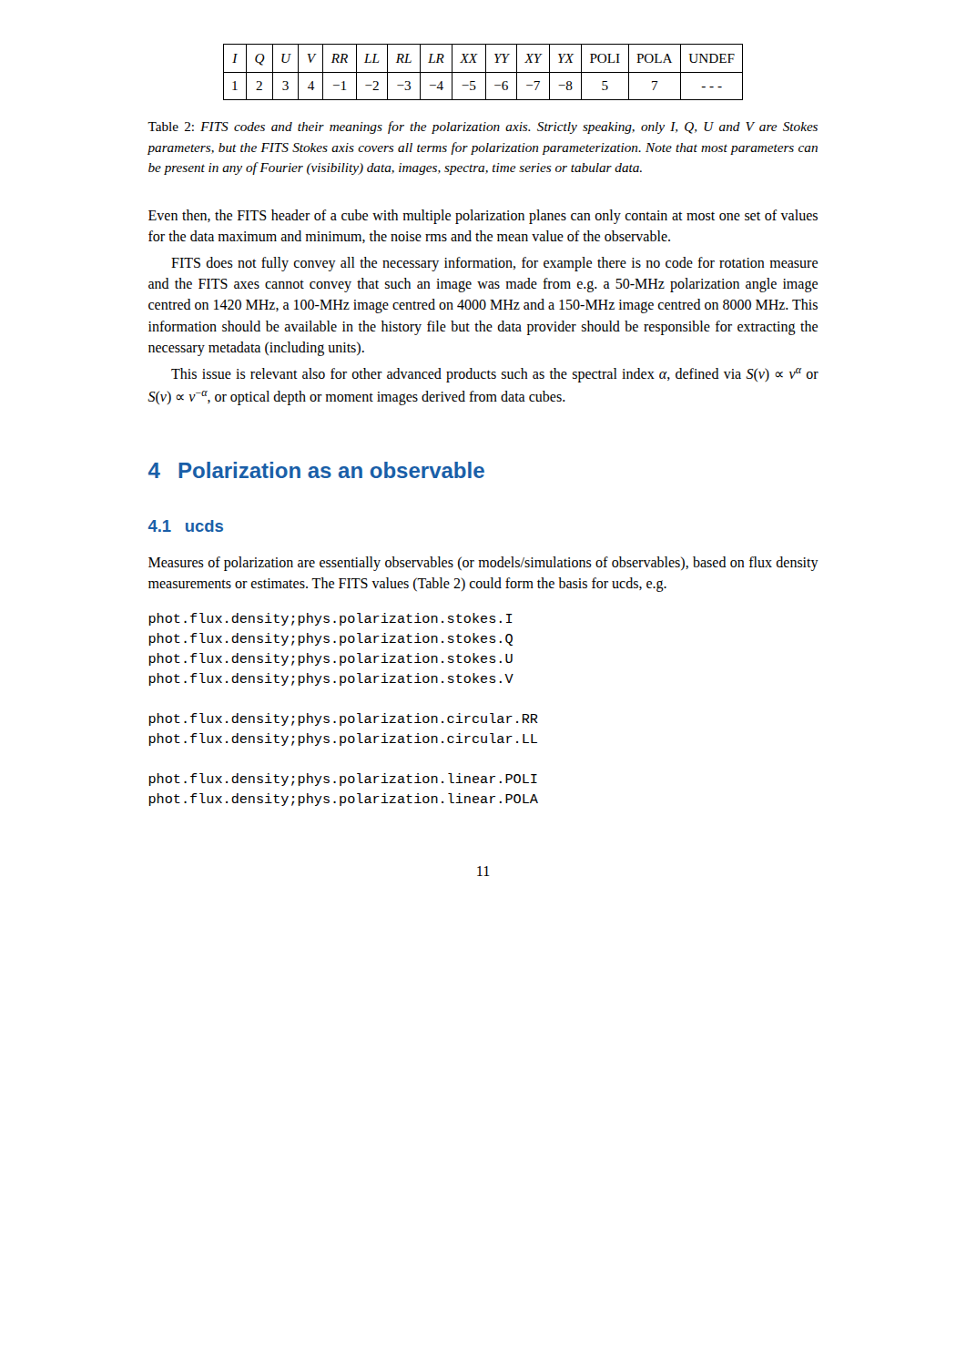| I | Q | U | V | RR | LL | RL | LR | XX | YY | XY | YX | POLI | POLA | UNDEF |
| 1 | 2 | 3 | 4 | −1 | −2 | −3 | −4 | −5 | −6 | −7 | −8 | 5 | 7 | - - - |
Table 2: FITS codes and their meanings for the polarization axis. Strictly speaking, only I, Q, U and V are Stokes parameters, but the FITS Stokes axis covers all terms for polarization parameterization. Note that most parameters can be present in any of Fourier (visibility) data, images, spectra, time series or tabular data.
Even then, the FITS header of a cube with multiple polarization planes can only contain at most one set of values for the data maximum and minimum, the noise rms and the mean value of the observable.
FITS does not fully convey all the necessary information, for example there is no code for rotation measure and the FITS axes cannot convey that such an image was made from e.g. a 50-MHz polarization angle image centred on 1420 MHz, a 100-MHz image centred on 4000 MHz and a 150-MHz image centred on 8000 MHz. This information should be available in the history file but the data provider should be responsible for extracting the necessary metadata (including units).
This issue is relevant also for other advanced products such as the spectral index α, defined via S(ν) ∝ να or S(ν) ∝ ν−α, or optical depth or moment images derived from data cubes.
4 Polarization as an observable
4.1ucds
Measures of polarization are essentially observables (or models/simulations of observables), based on flux density measurements or estimates. The FITS values (Table 2) could form the basis for ucds, e.g.
phot.flux.density;phys.polarization.stokes.I
phot.flux.density;phys.polarization.stokes.Q
phot.flux.density;phys.polarization.stokes.U
phot.flux.density;phys.polarization.stokes.V

phot.flux.density;phys.polarization.circular.RR
phot.flux.density;phys.polarization.circular.LL

phot.flux.density;phys.polarization.linear.POLI
phot.flux.density;phys.polarization.linear.POLA
11